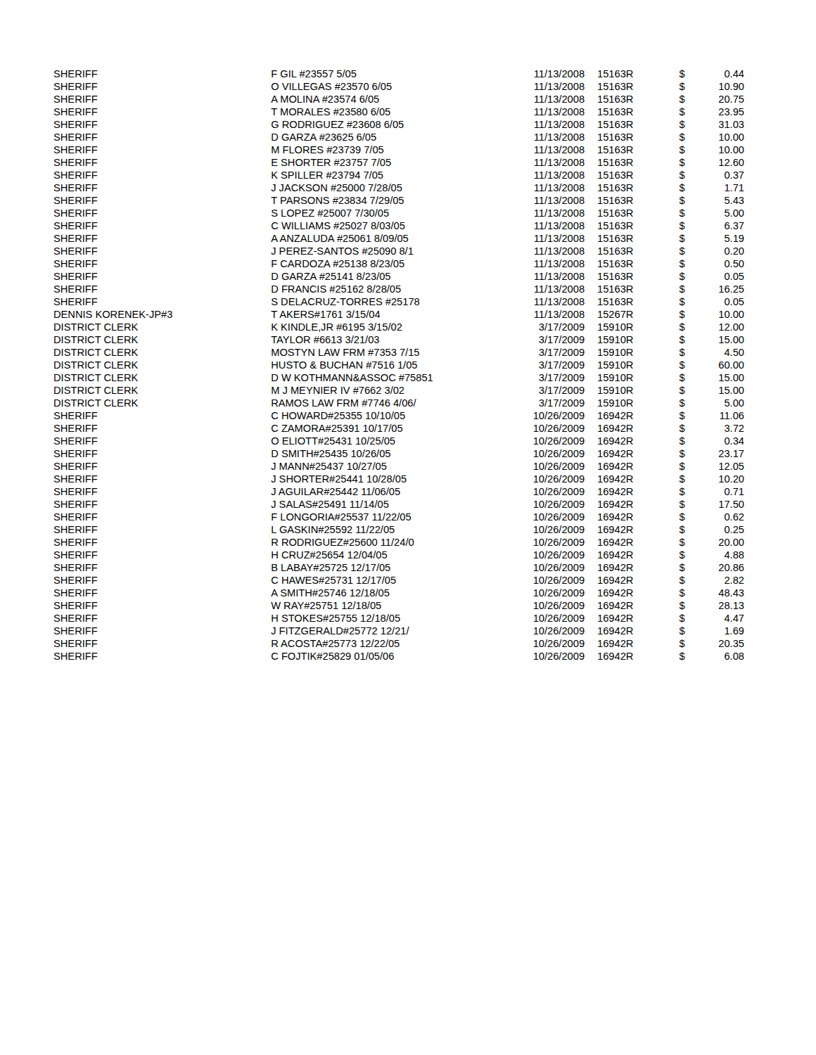| SHERIFF | F GIL #23557 5/05 | 11/13/2008 | 15163R | $ | 0.44 |
| SHERIFF | O VILLEGAS #23570 6/05 | 11/13/2008 | 15163R | $ | 10.90 |
| SHERIFF | A MOLINA #23574 6/05 | 11/13/2008 | 15163R | $ | 20.75 |
| SHERIFF | T MORALES #23580 6/05 | 11/13/2008 | 15163R | $ | 23.95 |
| SHERIFF | G RODRIGUEZ #23608 6/05 | 11/13/2008 | 15163R | $ | 31.03 |
| SHERIFF | D GARZA #23625 6/05 | 11/13/2008 | 15163R | $ | 10.00 |
| SHERIFF | M FLORES #23739 7/05 | 11/13/2008 | 15163R | $ | 10.00 |
| SHERIFF | E SHORTER #23757 7/05 | 11/13/2008 | 15163R | $ | 12.60 |
| SHERIFF | K SPILLER #23794 7/05 | 11/13/2008 | 15163R | $ | 0.37 |
| SHERIFF | J JACKSON #25000 7/28/05 | 11/13/2008 | 15163R | $ | 1.71 |
| SHERIFF | T PARSONS #23834 7/29/05 | 11/13/2008 | 15163R | $ | 5.43 |
| SHERIFF | S LOPEZ #25007 7/30/05 | 11/13/2008 | 15163R | $ | 5.00 |
| SHERIFF | C WILLIAMS #25027 8/03/05 | 11/13/2008 | 15163R | $ | 6.37 |
| SHERIFF | A ANZALUDA #25061 8/09/05 | 11/13/2008 | 15163R | $ | 5.19 |
| SHERIFF | J PEREZ-SANTOS #25090 8/1 | 11/13/2008 | 15163R | $ | 0.20 |
| SHERIFF | F CARDOZA #25138 8/23/05 | 11/13/2008 | 15163R | $ | 0.50 |
| SHERIFF | D GARZA #25141 8/23/05 | 11/13/2008 | 15163R | $ | 0.05 |
| SHERIFF | D FRANCIS #25162 8/28/05 | 11/13/2008 | 15163R | $ | 16.25 |
| SHERIFF | S DELACRUZ-TORRES #25178 | 11/13/2008 | 15163R | $ | 0.05 |
| DENNIS KORENEK-JP#3 | T AKERS#1761 3/15/04 | 11/13/2008 | 15267R | $ | 10.00 |
| DISTRICT CLERK | K KINDLE,JR #6195 3/15/02 | 3/17/2009 | 15910R | $ | 12.00 |
| DISTRICT CLERK | TAYLOR #6613 3/21/03 | 3/17/2009 | 15910R | $ | 15.00 |
| DISTRICT CLERK | MOSTYN LAW FRM #7353 7/15 | 3/17/2009 | 15910R | $ | 4.50 |
| DISTRICT CLERK | HUSTO & BUCHAN #7516 1/05 | 3/17/2009 | 15910R | $ | 60.00 |
| DISTRICT CLERK | D W KOTHMANN&ASSOC #75851 | 3/17/2009 | 15910R | $ | 15.00 |
| DISTRICT CLERK | M J MEYNIER IV #7662 3/02 | 3/17/2009 | 15910R | $ | 15.00 |
| DISTRICT CLERK | RAMOS LAW FRM #7746 4/06/ | 3/17/2009 | 15910R | $ | 5.00 |
| SHERIFF | C HOWARD#25355 10/10/05 | 10/26/2009 | 16942R | $ | 11.06 |
| SHERIFF | C ZAMORA#25391 10/17/05 | 10/26/2009 | 16942R | $ | 3.72 |
| SHERIFF | O ELIOTT#25431 10/25/05 | 10/26/2009 | 16942R | $ | 0.34 |
| SHERIFF | D SMITH#25435 10/26/05 | 10/26/2009 | 16942R | $ | 23.17 |
| SHERIFF | J MANN#25437 10/27/05 | 10/26/2009 | 16942R | $ | 12.05 |
| SHERIFF | J SHORTER#25441 10/28/05 | 10/26/2009 | 16942R | $ | 10.20 |
| SHERIFF | J AGUILAR#25442 11/06/05 | 10/26/2009 | 16942R | $ | 0.71 |
| SHERIFF | J SALAS#25491 11/14/05 | 10/26/2009 | 16942R | $ | 17.50 |
| SHERIFF | F LONGORIA#25537 11/22/05 | 10/26/2009 | 16942R | $ | 0.62 |
| SHERIFF | L GASKIN#25592 11/22/05 | 10/26/2009 | 16942R | $ | 0.25 |
| SHERIFF | R RODRIGUEZ#25600 11/24/0 | 10/26/2009 | 16942R | $ | 20.00 |
| SHERIFF | H CRUZ#25654 12/04/05 | 10/26/2009 | 16942R | $ | 4.88 |
| SHERIFF | B LABAY#25725 12/17/05 | 10/26/2009 | 16942R | $ | 20.86 |
| SHERIFF | C HAWES#25731 12/17/05 | 10/26/2009 | 16942R | $ | 2.82 |
| SHERIFF | A SMITH#25746 12/18/05 | 10/26/2009 | 16942R | $ | 48.43 |
| SHERIFF | W RAY#25751 12/18/05 | 10/26/2009 | 16942R | $ | 28.13 |
| SHERIFF | H STOKES#25755 12/18/05 | 10/26/2009 | 16942R | $ | 4.47 |
| SHERIFF | J FITZGERALD#25772 12/21/ | 10/26/2009 | 16942R | $ | 1.69 |
| SHERIFF | R ACOSTA#25773 12/22/05 | 10/26/2009 | 16942R | $ | 20.35 |
| SHERIFF | C FOJTIK#25829 01/05/06 | 10/26/2009 | 16942R | $ | 6.08 |